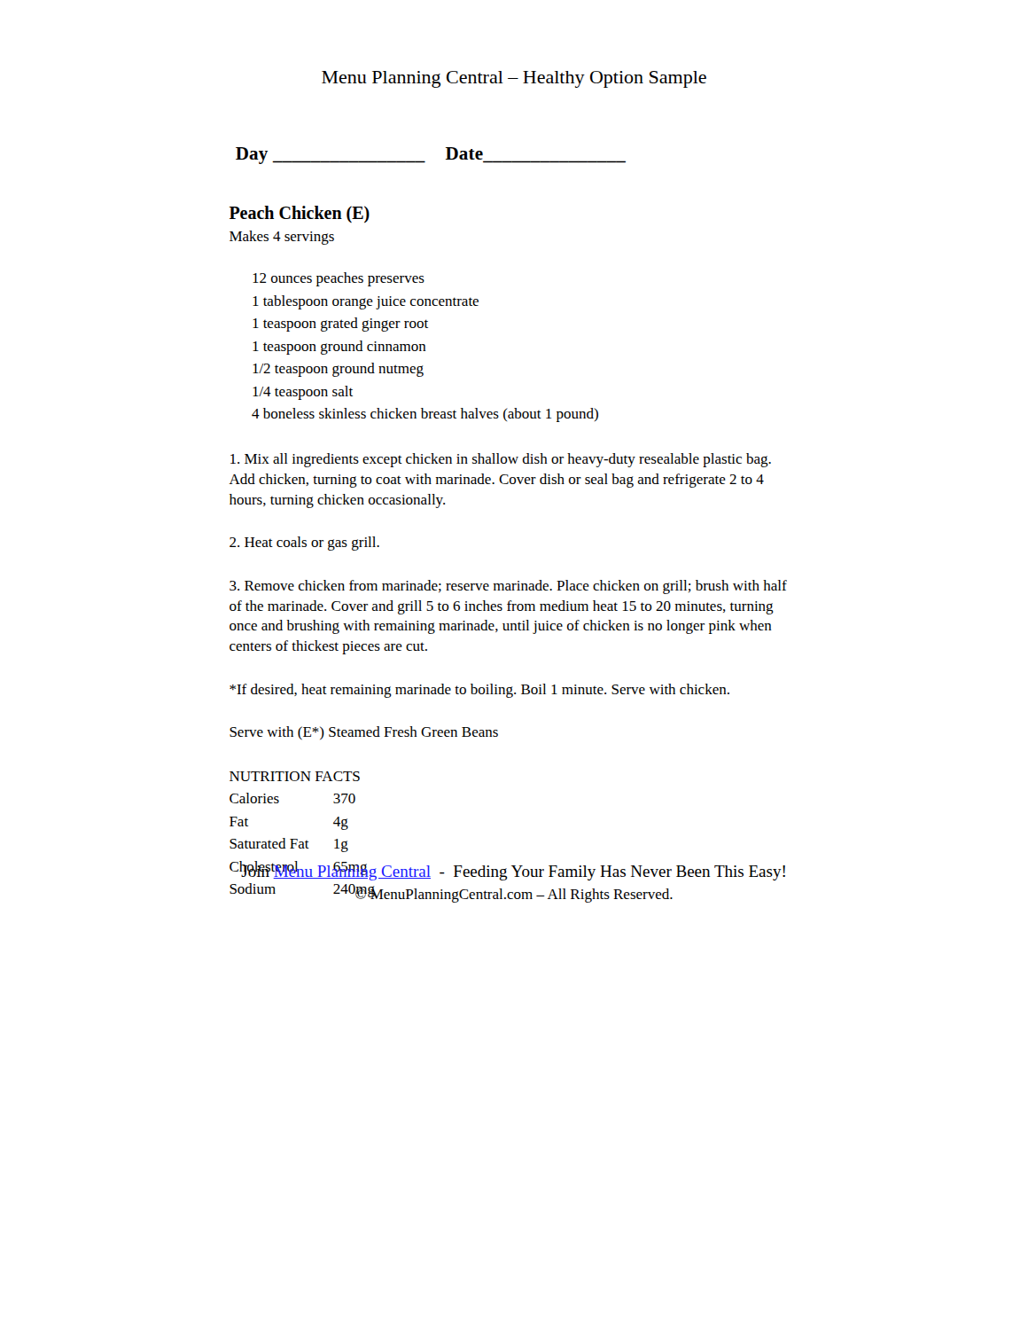Menu Planning Central – Healthy Option Sample
Day ________________ Date_______________
Peach Chicken (E)
Makes 4 servings
12 ounces peaches preserves
1 tablespoon orange juice concentrate
1 teaspoon grated ginger root
1 teaspoon ground cinnamon
1/2 teaspoon ground nutmeg
1/4 teaspoon salt
4 boneless skinless chicken breast halves (about 1 pound)
1. Mix all ingredients except chicken in shallow dish or heavy-duty resealable plastic bag. Add chicken, turning to coat with marinade. Cover dish or seal bag and refrigerate 2 to 4 hours, turning chicken occasionally.
2. Heat coals or gas grill.
3. Remove chicken from marinade; reserve marinade. Place chicken on grill; brush with half of the marinade. Cover and grill 5 to 6 inches from medium heat 15 to 20 minutes, turning once and brushing with remaining marinade, until juice of chicken is no longer pink when centers of thickest pieces are cut.
*If desired, heat remaining marinade to boiling. Boil 1 minute. Serve with chicken.
Serve with (E*) Steamed Fresh Green Beans
NUTRITION FACTS
| Calories | 370 |
| Fat | 4g |
| Saturated Fat | 1g |
| Cholesterol | 65mg |
| Sodium | 240mg |
Join Menu Planning Central - Feeding Your Family Has Never Been This Easy!
© MenuPlanningCentral.com – All Rights Reserved.